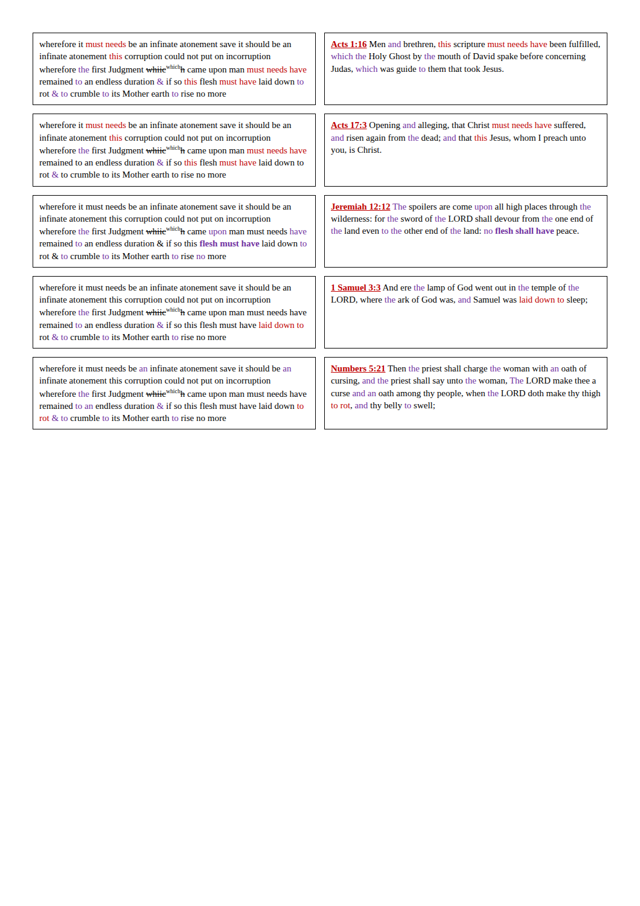| wherefore it must needs be an infinate atonement save it should be an infinate atonement this corruption could not put on incorruption wherefore the first Judgment whiic which h came upon man must needs have remained to an endless duration & if so this flesh must have laid down to rot & to crumble to its Mother earth to rise no more | Acts 1:16 Men and brethren, this scripture must needs have been fulfilled, which the Holy Ghost by the mouth of David spake before concerning Judas, which was guide to them that took Jesus. |
| wherefore it must needs be an infinate atonement save it should be an infinate atonement this corruption could not put on incorruption wherefore the first Judgment whiic which h came upon man must needs have remained to an endless duration & if so this flesh must have laid down to rot & to crumble to its Mother earth to rise no more | Acts 17:3 Opening and alleging, that Christ must needs have suffered, and risen again from the dead; and that this Jesus, whom I preach unto you, is Christ. |
| wherefore it must needs be an infinate atonement save it should be an infinate atonement this corruption could not put on incorruption wherefore the first Judgment whiic which h came upon man must needs have remained to an endless duration & if so this flesh must have laid down to rot & to crumble to its Mother earth to rise no more | Jeremiah 12:12 The spoilers are come upon all high places through the wilderness: for the sword of the LORD shall devour from the one end of the land even to the other end of the land: no flesh shall have peace. |
| wherefore it must needs be an infinate atonement save it should be an infinate atonement this corruption could not put on incorruption wherefore the first Judgment whiic which h came upon man must needs have remained to an endless duration & if so this flesh must have laid down to rot & to crumble to its Mother earth to rise no more | 1 Samuel 3:3 And ere the lamp of God went out in the temple of the LORD, where the ark of God was, and Samuel was laid down to sleep; |
| wherefore it must needs be an infinate atonement save it should be an infinate atonement this corruption could not put on incorruption wherefore the first Judgment whiic which h came upon man must needs have remained to an endless duration & if so this flesh must have laid down to rot & to crumble to its Mother earth to rise no more | Numbers 5:21 Then the priest shall charge the woman with an oath of cursing, and the priest shall say unto the woman, The LORD make thee a curse and an oath among thy people, when the LORD doth make thy thigh to rot , and thy belly to swell; |